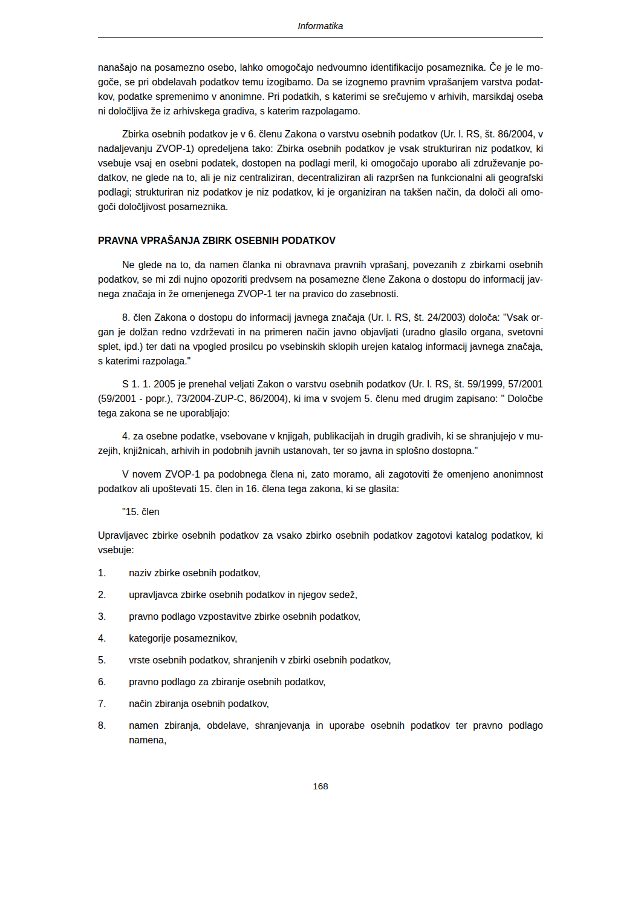Informatika
nanašajo na posamezno osebo, lahko omogočajo nedvoumno identifikacijo posameznika. Če je le mogoče, se pri obdelavah podatkov temu izogibamo. Da se izognemo pravnim vprašanjem varstva podatkov, podatke spremenimo v anonimne. Pri podatkih, s katerimi se srečujemo v arhivih, marsikdaj oseba ni določljiva že iz arhivskega gradiva, s katerim razpolagamo.
Zbirka osebnih podatkov je v 6. členu Zakona o varstvu osebnih podatkov (Ur. l. RS, št. 86/2004, v nadaljevanju ZVOP-1) opredeljena tako: Zbirka osebnih podatkov je vsak strukturiran niz podatkov, ki vsebuje vsaj en osebni podatek, dostopen na podlagi meril, ki omogočajo uporabo ali združevanje podatkov, ne glede na to, ali je niz centraliziran, decentraliziran ali razpršen na funkcionalni ali geografski podlagi; strukturiran niz podatkov je niz podatkov, ki je organiziran na takšen način, da določi ali omogoči določljivost posameznika.
PRAVNA VPRAŠANJA ZBIRK OSEBNIH PODATKOV
Ne glede na to, da namen članka ni obravnava pravnih vprašanj, povezanih z zbirkami osebnih podatkov, se mi zdi nujno opozoriti predvsem na posamezne člene Zakona o dostopu do informacij javnega značaja in že omenjenega ZVOP-1 ter na pravico do zasebnosti.
8. člen Zakona o dostopu do informacij javnega značaja (Ur. l. RS, št. 24/2003) določa: "Vsak organ je dolžan redno vzdrževati in na primeren način javno objavljati (uradno glasilo organa, svetovni splet, ipd.) ter dati na vpogled prosilcu po vsebinskih sklopih urejen katalog informacij javnega značaja, s katerimi razpolaga."
S 1. 1. 2005 je prenehal veljati Zakon o varstvu osebnih podatkov (Ur. l. RS, št. 59/1999, 57/2001 (59/2001 - popr.), 73/2004-ZUP-C, 86/2004), ki ima v svojem 5. členu med drugim zapisano: " Določbe tega zakona se ne uporabljajo:
4. za osebne podatke, vsebovane v knjigah, publikacijah in drugih gradivih, ki se shranjujejo v muzejih, knjižnicah, arhivih in podobnih javnih ustanovah, ter so javna in splošno dostopna."
V novem ZVOP-1 pa podobnega člena ni, zato moramo, ali zagotoviti že omenjeno anonimnost podatkov ali upoštevati 15. člen in 16. člena tega zakona, ki se glasita:
"15. člen
Upravljavec zbirke osebnih podatkov za vsako zbirko osebnih podatkov zagotovi katalog podatkov, ki vsebuje:
naziv zbirke osebnih podatkov,
upravljavca zbirke osebnih podatkov in njegov sedež,
pravno podlago vzpostavitve zbirke osebnih podatkov,
kategorije posameznikov,
vrste osebnih podatkov, shranjenih v zbirki osebnih podatkov,
pravno podlago za zbiranje osebnih podatkov,
način zbiranja osebnih podatkov,
namen zbiranja, obdelave, shranjevanja in uporabe osebnih podatkov ter pravno podlago namena,
168